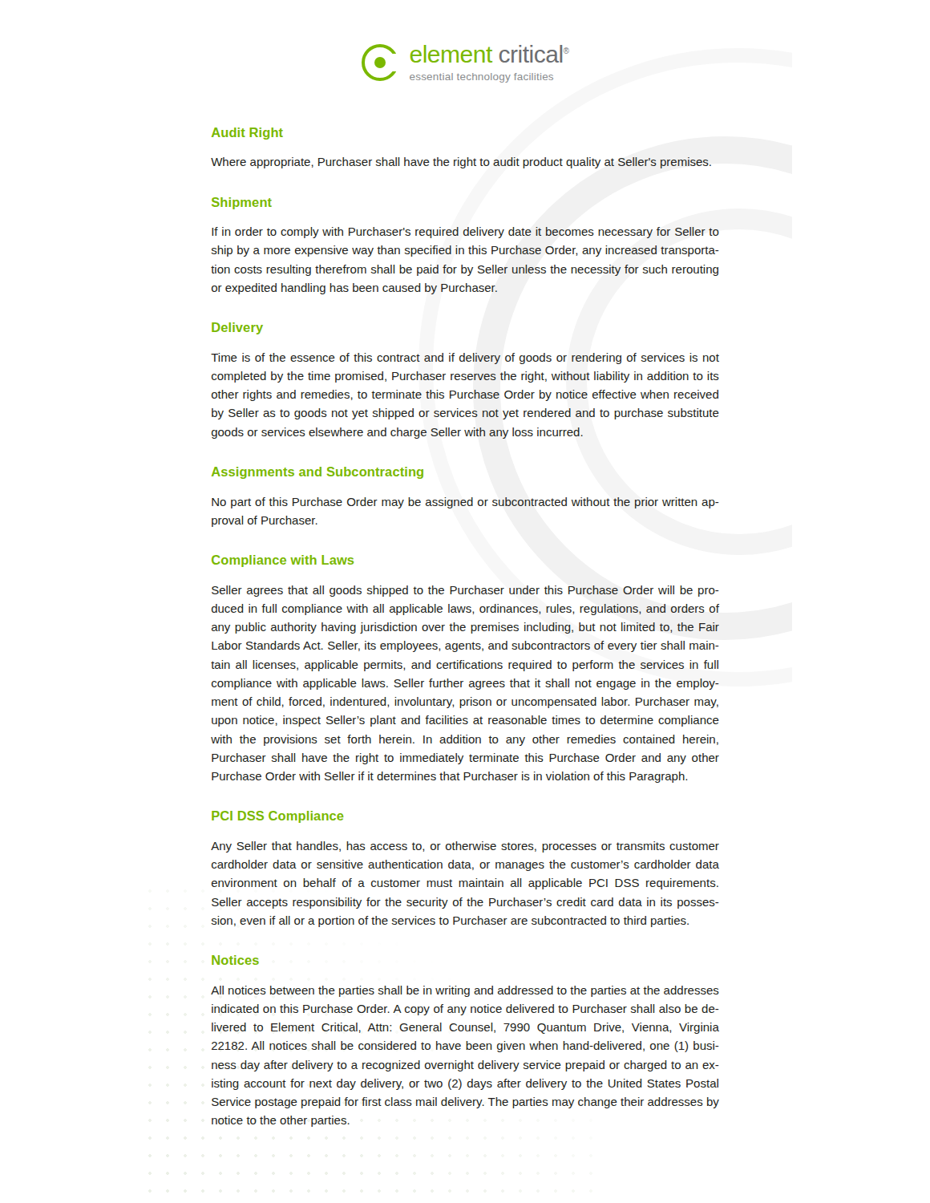element critical®
essential technology facilities
Audit Right
Where appropriate, Purchaser shall have the right to audit product quality at Seller's premises.
Shipment
If in order to comply with Purchaser's required delivery date it becomes necessary for Seller to ship by a more expensive way than specified in this Purchase Order, any increased transportation costs resulting therefrom shall be paid for by Seller unless the necessity for such rerouting or expedited handling has been caused by Purchaser.
Delivery
Time is of the essence of this contract and if delivery of goods or rendering of services is not completed by the time promised, Purchaser reserves the right, without liability in addition to its other rights and remedies, to terminate this Purchase Order by notice effective when received by Seller as to goods not yet shipped or services not yet rendered and to purchase substitute goods or services elsewhere and charge Seller with any loss incurred.
Assignments and Subcontracting
No part of this Purchase Order may be assigned or subcontracted without the prior written approval of Purchaser.
Compliance with Laws
Seller agrees that all goods shipped to the Purchaser under this Purchase Order will be produced in full compliance with all applicable laws, ordinances, rules, regulations, and orders of any public authority having jurisdiction over the premises including, but not limited to, the Fair Labor Standards Act. Seller, its employees, agents, and subcontractors of every tier shall maintain all licenses, applicable permits, and certifications required to perform the services in full compliance with applicable laws. Seller further agrees that it shall not engage in the employment of child, forced, indentured, involuntary, prison or uncompensated labor. Purchaser may, upon notice, inspect Seller’s plant and facilities at reasonable times to determine compliance with the provisions set forth herein. In addition to any other remedies contained herein, Purchaser shall have the right to immediately terminate this Purchase Order and any other Purchase Order with Seller if it determines that Purchaser is in violation of this Paragraph.
PCI DSS Compliance
Any Seller that handles, has access to, or otherwise stores, processes or transmits customer cardholder data or sensitive authentication data, or manages the customer’s cardholder data environment on behalf of a customer must maintain all applicable PCI DSS requirements. Seller accepts responsibility for the security of the Purchaser’s credit card data in its possession, even if all or a portion of the services to Purchaser are subcontracted to third parties.
Notices
All notices between the parties shall be in writing and addressed to the parties at the addresses indicated on this Purchase Order. A copy of any notice delivered to Purchaser shall also be delivered to Element Critical, Attn: General Counsel, 7990 Quantum Drive, Vienna, Virginia 22182. All notices shall be considered to have been given when hand-delivered, one (1) business day after delivery to a recognized overnight delivery service prepaid or charged to an existing account for next day delivery, or two (2) days after delivery to the United States Postal Service postage prepaid for first class mail delivery. The parties may change their addresses by notice to the other parties.